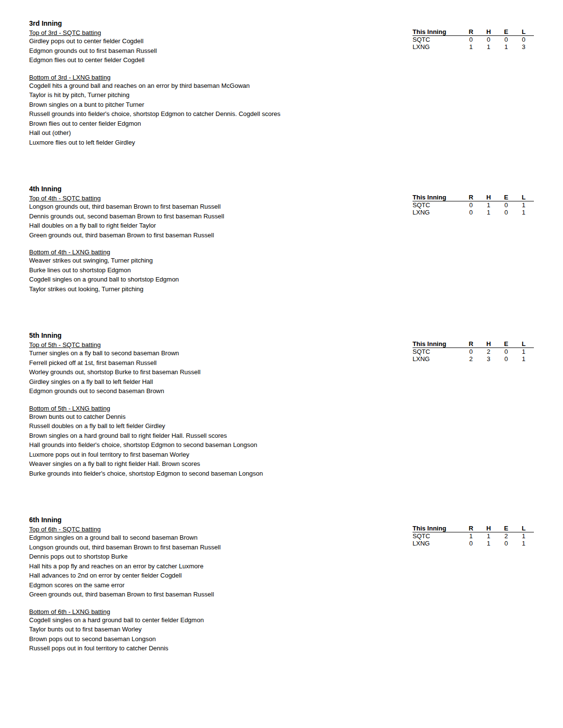| This Inning | R | H | E | L |
| --- | --- | --- | --- | --- |
| SQTC | 0 | 0 | 0 | 0 |
| LXNG | 1 | 1 | 1 | 3 |
3rd Inning
Top of 3rd - SQTC batting
Girdley pops out to center fielder Cogdell
Edgmon grounds out to first baseman Russell
Edgmon flies out to center fielder Cogdell
Bottom of 3rd - LXNG batting
Cogdell hits a ground ball and reaches on an error by third baseman McGowan
Taylor is hit by pitch, Turner pitching
Brown singles on a bunt to pitcher Turner
Russell grounds into fielder's choice, shortstop Edgmon to catcher Dennis. Cogdell scores
Brown flies out to center fielder Edgmon
Hall out (other)
Luxmore flies out to left fielder Girdley
| This Inning | R | H | E | L |
| --- | --- | --- | --- | --- |
| SQTC | 0 | 1 | 0 | 1 |
| LXNG | 0 | 1 | 0 | 1 |
4th Inning
Top of 4th - SQTC batting
Longson grounds out, third baseman Brown to first baseman Russell
Dennis grounds out, second baseman Brown to first baseman Russell
Hall doubles on a fly ball to right fielder Taylor
Green grounds out, third baseman Brown to first baseman Russell
Bottom of 4th - LXNG batting
Weaver strikes out swinging, Turner pitching
Burke lines out to shortstop Edgmon
Cogdell singles on a ground ball to shortstop Edgmon
Taylor strikes out looking, Turner pitching
| This Inning | R | H | E | L |
| --- | --- | --- | --- | --- |
| SQTC | 0 | 2 | 0 | 1 |
| LXNG | 2 | 3 | 0 | 1 |
5th Inning
Top of 5th - SQTC batting
Turner singles on a fly ball to second baseman Brown
Ferrell picked off at 1st, first baseman Russell
Worley grounds out, shortstop Burke to first baseman Russell
Girdley singles on a fly ball to left fielder Hall
Edgmon grounds out to second baseman Brown
Bottom of 5th - LXNG batting
Brown bunts out to catcher Dennis
Russell doubles on a fly ball to left fielder Girdley
Brown singles on a hard ground ball to right fielder Hall. Russell scores
Hall grounds into fielder's choice, shortstop Edgmon to second baseman Longson
Luxmore pops out in foul territory to first baseman Worley
Weaver singles on a fly ball to right fielder Hall. Brown scores
Burke grounds into fielder's choice, shortstop Edgmon to second baseman Longson
| This Inning | R | H | E | L |
| --- | --- | --- | --- | --- |
| SQTC | 1 | 1 | 2 | 1 |
| LXNG | 0 | 1 | 0 | 1 |
6th Inning
Top of 6th - SQTC batting
Edgmon singles on a ground ball to second baseman Brown
Longson grounds out, third baseman Brown to first baseman Russell
Dennis pops out to shortstop Burke
Hall hits a pop fly and reaches on an error by catcher Luxmore
Hall advances to 2nd on error by center fielder Cogdell
Edgmon scores on the same error
Green grounds out, third baseman Brown to first baseman Russell
Bottom of 6th - LXNG batting
Cogdell singles on a hard ground ball to center fielder Edgmon
Taylor bunts out to first baseman Worley
Brown pops out to second baseman Longson
Russell pops out in foul territory to catcher Dennis